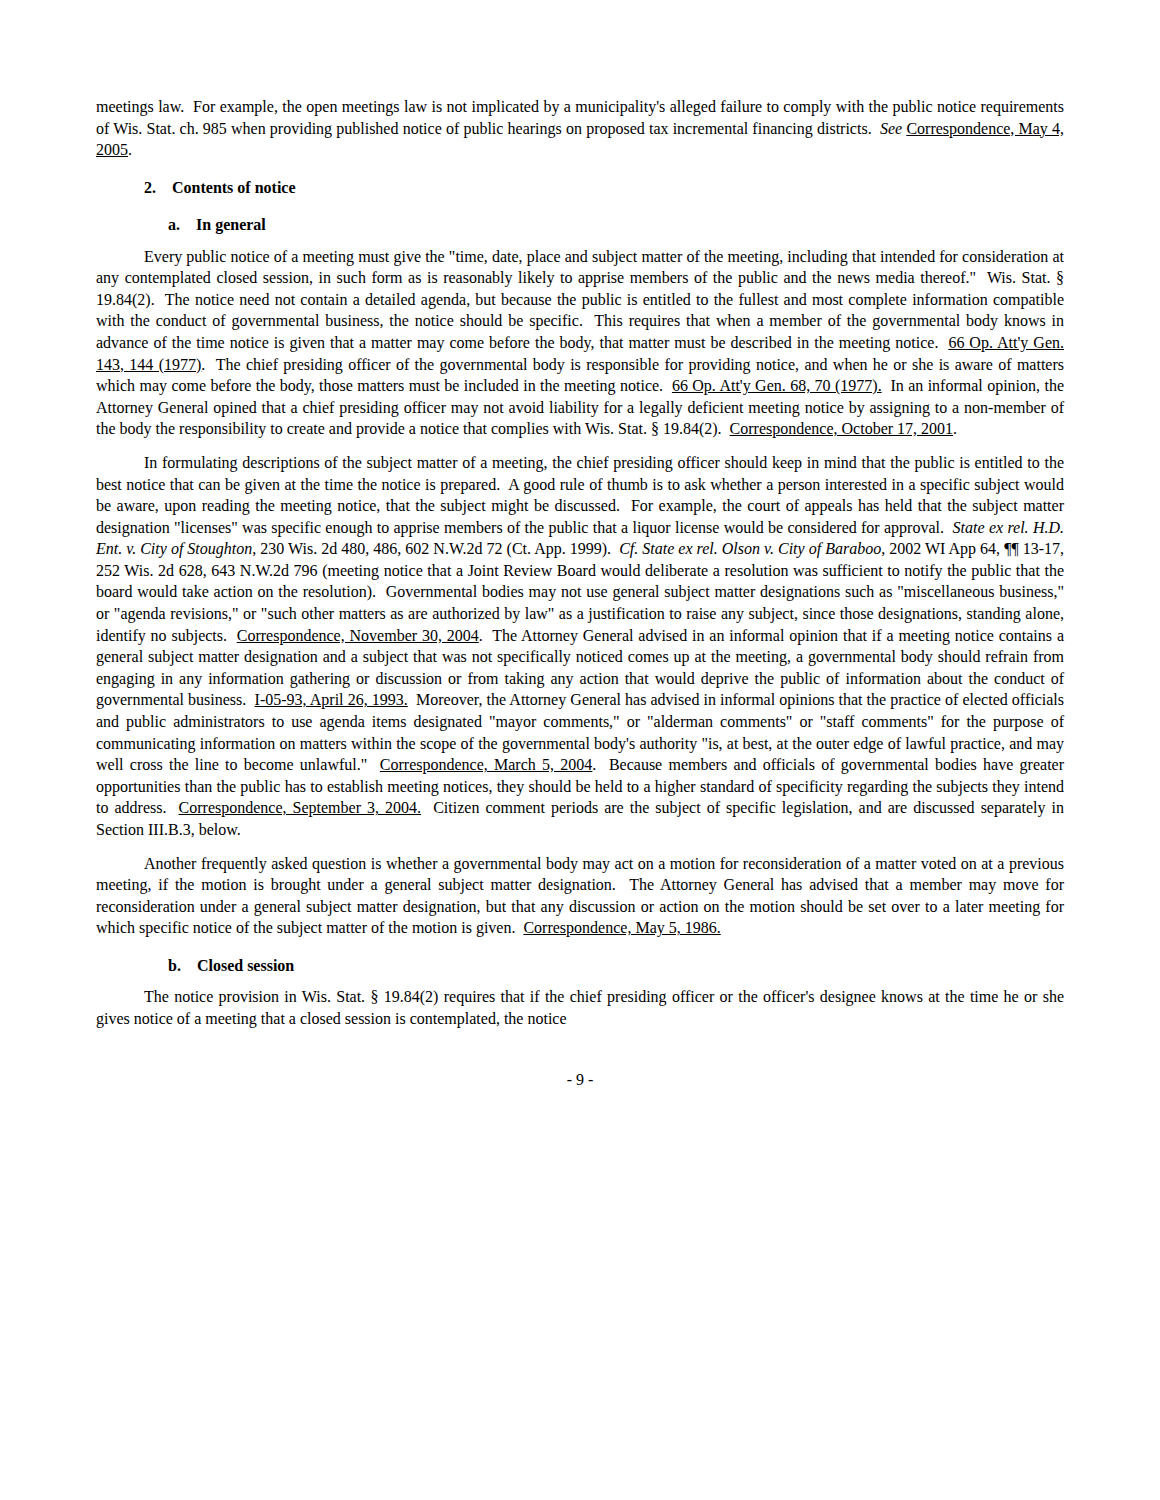meetings law. For example, the open meetings law is not implicated by a municipality's alleged failure to comply with the public notice requirements of Wis. Stat. ch. 985 when providing published notice of public hearings on proposed tax incremental financing districts. See Correspondence, May 4, 2005.
2. Contents of notice
a. In general
Every public notice of a meeting must give the "time, date, place and subject matter of the meeting, including that intended for consideration at any contemplated closed session, in such form as is reasonably likely to apprise members of the public and the news media thereof." Wis. Stat. § 19.84(2). The notice need not contain a detailed agenda, but because the public is entitled to the fullest and most complete information compatible with the conduct of governmental business, the notice should be specific. This requires that when a member of the governmental body knows in advance of the time notice is given that a matter may come before the body, that matter must be described in the meeting notice. 66 Op. Att'y Gen. 143, 144 (1977). The chief presiding officer of the governmental body is responsible for providing notice, and when he or she is aware of matters which may come before the body, those matters must be included in the meeting notice. 66 Op. Att'y Gen. 68, 70 (1977). In an informal opinion, the Attorney General opined that a chief presiding officer may not avoid liability for a legally deficient meeting notice by assigning to a non-member of the body the responsibility to create and provide a notice that complies with Wis. Stat. § 19.84(2). Correspondence, October 17, 2001.
In formulating descriptions of the subject matter of a meeting, the chief presiding officer should keep in mind that the public is entitled to the best notice that can be given at the time the notice is prepared. A good rule of thumb is to ask whether a person interested in a specific subject would be aware, upon reading the meeting notice, that the subject might be discussed. For example, the court of appeals has held that the subject matter designation "licenses" was specific enough to apprise members of the public that a liquor license would be considered for approval. State ex rel. H.D. Ent. v. City of Stoughton, 230 Wis. 2d 480, 486, 602 N.W.2d 72 (Ct. App. 1999). Cf. State ex rel. Olson v. City of Baraboo, 2002 WI App 64, ¶¶ 13-17, 252 Wis. 2d 628, 643 N.W.2d 796 (meeting notice that a Joint Review Board would deliberate a resolution was sufficient to notify the public that the board would take action on the resolution). Governmental bodies may not use general subject matter designations such as "miscellaneous business," or "agenda revisions," or "such other matters as are authorized by law" as a justification to raise any subject, since those designations, standing alone, identify no subjects. Correspondence, November 30, 2004. The Attorney General advised in an informal opinion that if a meeting notice contains a general subject matter designation and a subject that was not specifically noticed comes up at the meeting, a governmental body should refrain from engaging in any information gathering or discussion or from taking any action that would deprive the public of information about the conduct of governmental business. I-05-93, April 26, 1993. Moreover, the Attorney General has advised in informal opinions that the practice of elected officials and public administrators to use agenda items designated "mayor comments," or "alderman comments" or "staff comments" for the purpose of communicating information on matters within the scope of the governmental body's authority "is, at best, at the outer edge of lawful practice, and may well cross the line to become unlawful." Correspondence, March 5, 2004. Because members and officials of governmental bodies have greater opportunities than the public has to establish meeting notices, they should be held to a higher standard of specificity regarding the subjects they intend to address. Correspondence, September 3, 2004. Citizen comment periods are the subject of specific legislation, and are discussed separately in Section III.B.3, below.
Another frequently asked question is whether a governmental body may act on a motion for reconsideration of a matter voted on at a previous meeting, if the motion is brought under a general subject matter designation. The Attorney General has advised that a member may move for reconsideration under a general subject matter designation, but that any discussion or action on the motion should be set over to a later meeting for which specific notice of the subject matter of the motion is given. Correspondence, May 5, 1986.
b. Closed session
The notice provision in Wis. Stat. § 19.84(2) requires that if the chief presiding officer or the officer's designee knows at the time he or she gives notice of a meeting that a closed session is contemplated, the notice
- 9 -